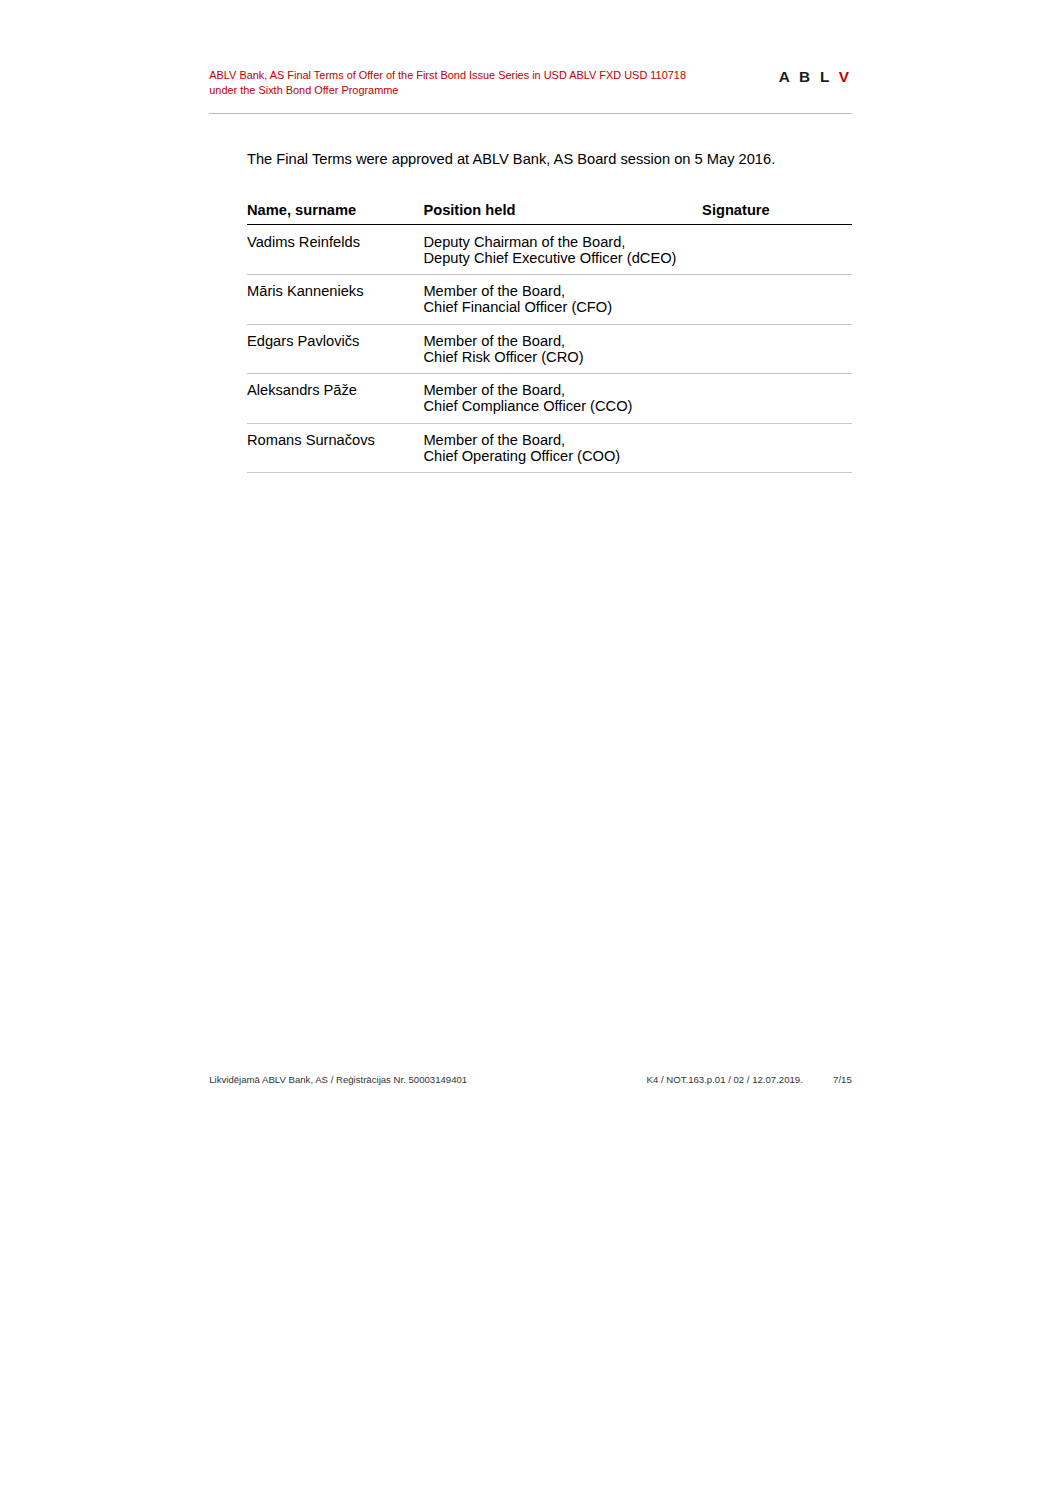A B L V
ABLV Bank, AS Final Terms of Offer of the First Bond Issue Series in USD ABLV FXD USD 110718
under the Sixth Bond Offer Programme
The Final Terms were approved at ABLV Bank, AS Board session on 5 May 2016.
| Name, surname | Position held | Signature |
| --- | --- | --- |
| Vadims Reinfelds | Deputy Chairman of the Board, Deputy Chief Executive Officer (dCEO) | |
| Māris Kannenieks | Member of the Board, Chief Financial Officer (CFO) | |
| Edgars Pavlovičs | Member of the Board, Chief Risk Officer (CRO) | |
| Aleksandrs Pāže | Member of the Board, Chief Compliance Officer (CCO) | |
| Romans Surnačovs | Member of the Board, Chief Operating Officer (COO) | |
Likvidējamā ABLV Bank, AS / Reģistrācijas Nr. 50003149401
K4 / NOT.163.p.01 / 02 / 12.07.2019.7/15